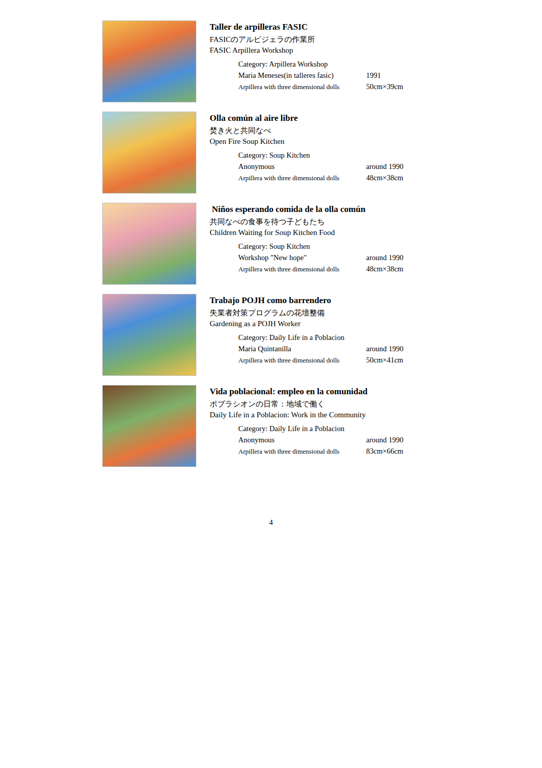Taller de arpilleras FASIC
FASICのアルピジェラの作業所
FASIC Arpillera Workshop
Category: Arpillera Workshop
Maria Meneses(in talleres fasic) 1991
Arpillera with three dimensional dolls 50cm×39cm
Olla común al aire libre
焚き火と共同なべ
Open Fire Soup Kitchen
Category: Soup Kitchen
Anonymous around 1990
Arpillera with three dimensional dolls 48cm×38cm
Niños esperando comida de la olla común
共同なべの食事を待つ子どもたち
Children Waiting for Soup Kitchen Food
Category: Soup Kitchen
Workshop "New hope" around 1990
Arpillera with three dimensional dolls 48cm×38cm
Trabajo POJH como barrendero
失業者対策プログラムの花壇整備
Gardening as a POJH Worker
Category: Daily Life in a Poblacion
Maria Quintanilla around 1990
Arpillera with three dimensional dolls 50cm×41cm
Vida poblacional: empleo en la comunidad
ポブラシオンの日常：地域で働く
Daily Life in a Poblacion: Work in the Community
Category: Daily Life in a Poblacion
Anonymous around 1990
Arpillera with three dimensional dolls 83cm×66cm
4